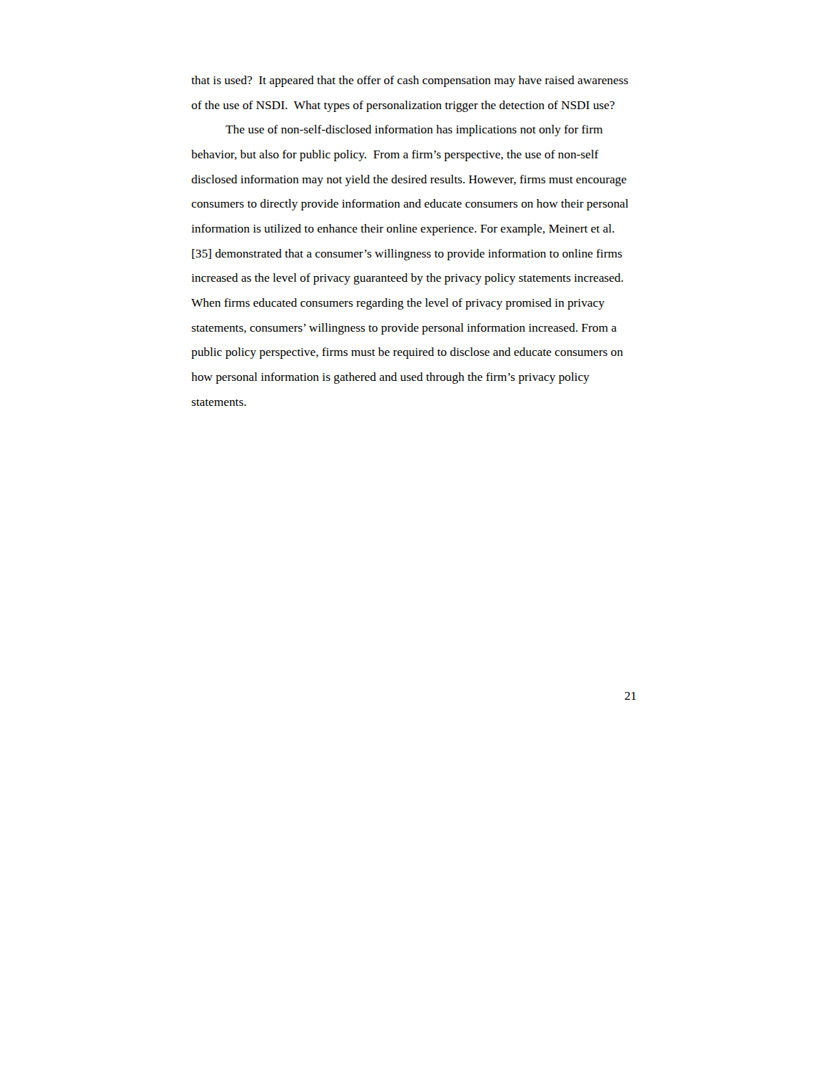that is used? It appeared that the offer of cash compensation may have raised awareness of the use of NSDI. What types of personalization trigger the detection of NSDI use?
The use of non-self-disclosed information has implications not only for firm behavior, but also for public policy. From a firm’s perspective, the use of non-self disclosed information may not yield the desired results. However, firms must encourage consumers to directly provide information and educate consumers on how their personal information is utilized to enhance their online experience. For example, Meinert et al. [35] demonstrated that a consumer’s willingness to provide information to online firms increased as the level of privacy guaranteed by the privacy policy statements increased. When firms educated consumers regarding the level of privacy promised in privacy statements, consumers’ willingness to provide personal information increased. From a public policy perspective, firms must be required to disclose and educate consumers on how personal information is gathered and used through the firm’s privacy policy statements.
21